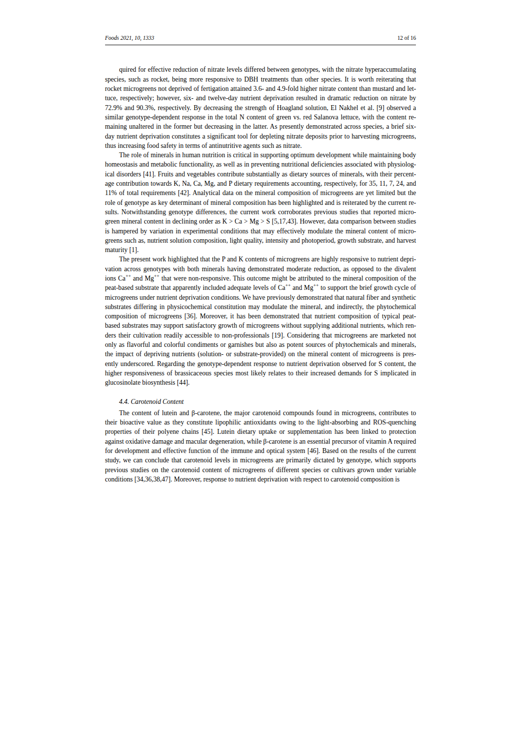Foods 2021, 10, 1333
12 of 16
quired for effective reduction of nitrate levels differed between genotypes, with the nitrate hyperaccumulating species, such as rocket, being more responsive to DBH treatments than other species. It is worth reiterating that rocket microgreens not deprived of fertigation attained 3.6- and 4.9-fold higher nitrate content than mustard and lettuce, respectively; however, six- and twelve-day nutrient deprivation resulted in dramatic reduction on nitrate by 72.9% and 90.3%, respectively. By decreasing the strength of Hoagland solution, El Nakhel et al. [9] observed a similar genotype-dependent response in the total N content of green vs. red Salanova lettuce, with the content remaining unaltered in the former but decreasing in the latter. As presently demonstrated across species, a brief six-day nutrient deprivation constitutes a significant tool for depleting nitrate deposits prior to harvesting microgreens, thus increasing food safety in terms of antinutritive agents such as nitrate.
The role of minerals in human nutrition is critical in supporting optimum development while maintaining body homeostasis and metabolic functionality, as well as in preventing nutritional deficiencies associated with physiological disorders [41]. Fruits and vegetables contribute substantially as dietary sources of minerals, with their percentage contribution towards K, Na, Ca, Mg, and P dietary requirements accounting, respectively, for 35, 11, 7, 24, and 11% of total requirements [42]. Analytical data on the mineral composition of microgreens are yet limited but the role of genotype as key determinant of mineral composition has been highlighted and is reiterated by the current results. Notwithstanding genotype differences, the current work corroborates previous studies that reported microgreen mineral content in declining order as K > Ca > Mg > S [5,17,43]. However, data comparison between studies is hampered by variation in experimental conditions that may effectively modulate the mineral content of microgreens such as, nutrient solution composition, light quality, intensity and photoperiod, growth substrate, and harvest maturity [1].
The present work highlighted that the P and K contents of microgreens are highly responsive to nutrient deprivation across genotypes with both minerals having demonstrated moderate reduction, as opposed to the divalent ions Ca++ and Mg++ that were non-responsive. This outcome might be attributed to the mineral composition of the peat-based substrate that apparently included adequate levels of Ca++ and Mg++ to support the brief growth cycle of microgreens under nutrient deprivation conditions. We have previously demonstrated that natural fiber and synthetic substrates differing in physicochemical constitution may modulate the mineral, and indirectly, the phytochemical composition of microgreens [36]. Moreover, it has been demonstrated that nutrient composition of typical peat-based substrates may support satisfactory growth of microgreens without supplying additional nutrients, which renders their cultivation readily accessible to non-professionals [19]. Considering that microgreens are marketed not only as flavorful and colorful condiments or garnishes but also as potent sources of phytochemicals and minerals, the impact of depriving nutrients (solution- or substrate-provided) on the mineral content of microgreens is presently underscored. Regarding the genotype-dependent response to nutrient deprivation observed for S content, the higher responsiveness of brassicaceous species most likely relates to their increased demands for S implicated in glucosinolate biosynthesis [44].
4.4. Carotenoid Content
The content of lutein and β-carotene, the major carotenoid compounds found in microgreens, contributes to their bioactive value as they constitute lipophilic antioxidants owing to the light-absorbing and ROS-quenching properties of their polyene chains [45]. Lutein dietary uptake or supplementation has been linked to protection against oxidative damage and macular degeneration, while β-carotene is an essential precursor of vitamin A required for development and effective function of the immune and optical system [46]. Based on the results of the current study, we can conclude that carotenoid levels in microgreens are primarily dictated by genotype, which supports previous studies on the carotenoid content of microgreens of different species or cultivars grown under variable conditions [34,36,38,47]. Moreover, response to nutrient deprivation with respect to carotenoid composition is